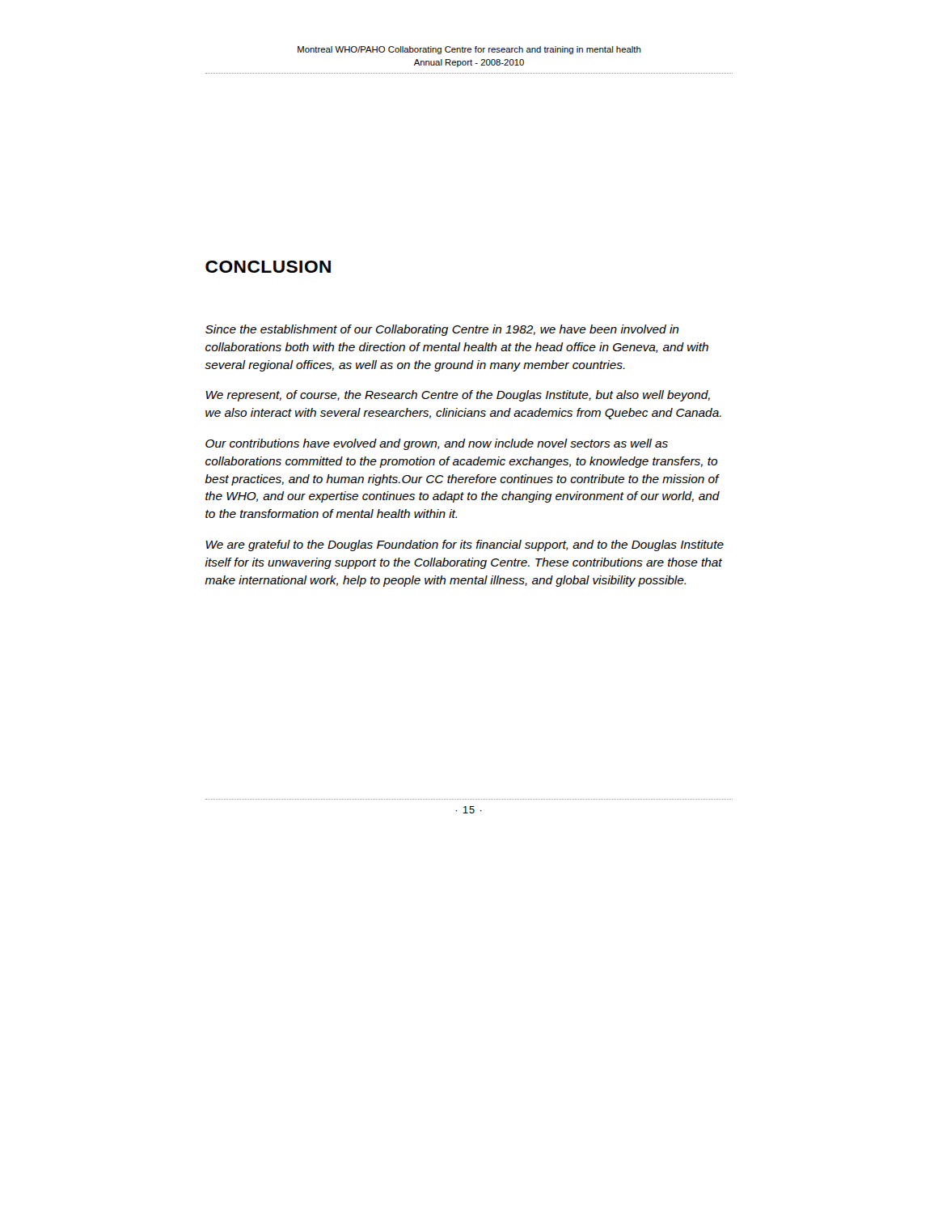Montreal WHO/PAHO Collaborating Centre for research and training in mental health
Annual Report - 2008-2010
CONCLUSION
Since the establishment of our Collaborating Centre in 1982, we have been involved in collaborations both with the direction of mental health at the head office in Geneva, and with several regional offices, as well as on the ground in many member countries.
We represent, of course, the Research Centre of the Douglas Institute, but also well beyond, we also interact with several researchers, clinicians and academics from Quebec and Canada.
Our contributions have evolved and grown, and now include novel sectors as well as collaborations committed to the promotion of academic exchanges, to knowledge transfers, to best practices, and to human rights.Our CC therefore continues to contribute to the mission of the WHO, and our expertise continues to adapt to the changing environment of our world, and to the transformation of mental health within it.
We are grateful to the Douglas Foundation for its financial support, and to the Douglas Institute itself for its unwavering support to the Collaborating Centre. These contributions are those that make international work, help to people with mental illness, and global visibility possible.
· 15 ·